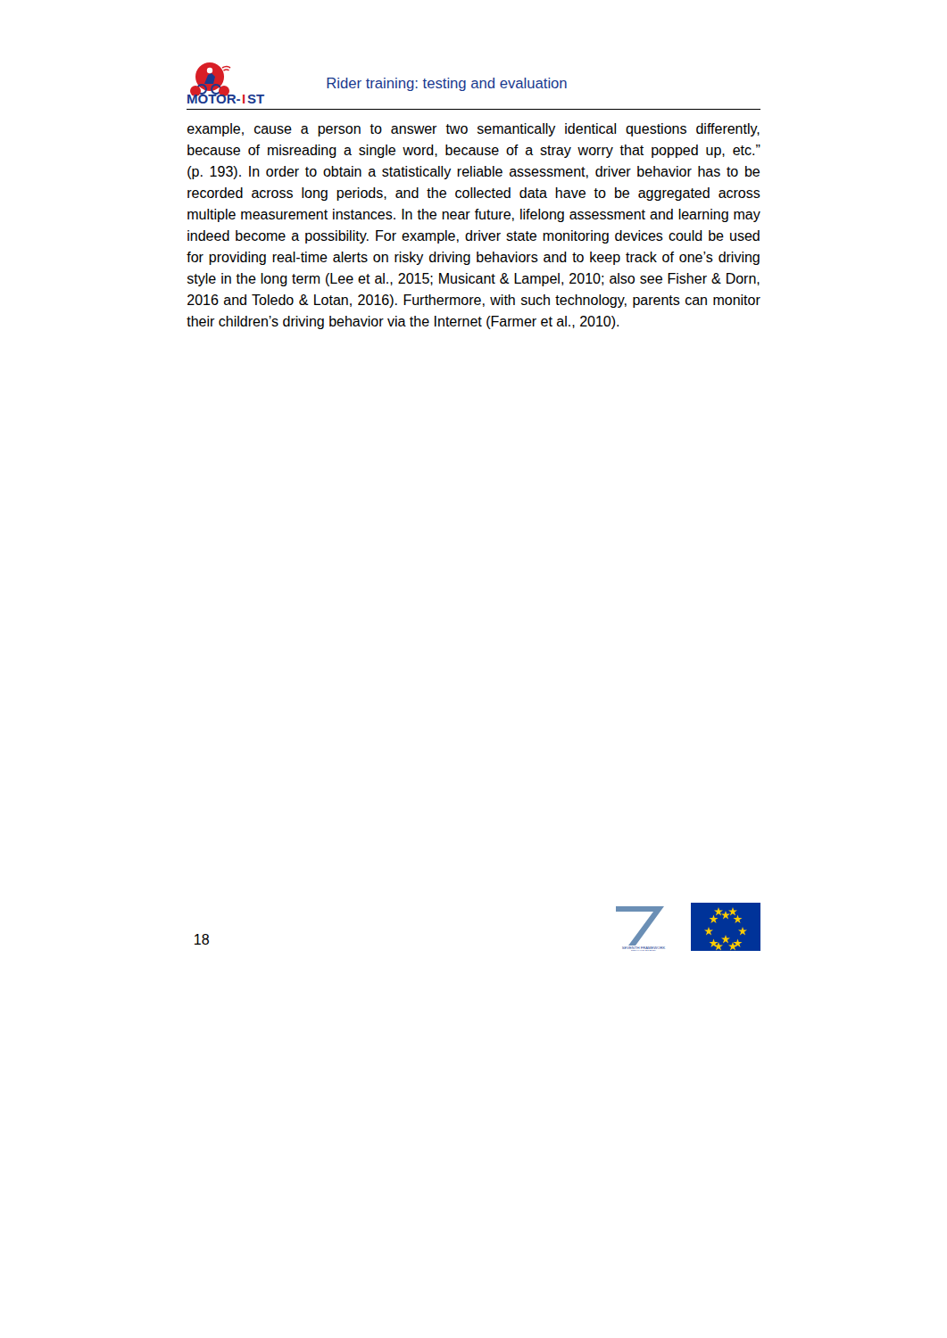MOTOR- I ST
Rider training: testing and evaluation
example, cause a person to answer two semantically identical questions differently, because of misreading a single word, because of a stray worry that popped up, etc.” (p. 193). In order to obtain a statistically reliable assessment, driver behavior has to be recorded across long periods, and the collected data have to be aggregated across multiple measurement instances. In the near future, lifelong assessment and learning may indeed become a possibility. For example, driver state monitoring devices could be used for providing real-time alerts on risky driving behaviors and to keep track of one’s driving style in the long term (Lee et al., 2015; Musicant & Lampel, 2010; also see Fisher & Dorn, 2016 and Toledo & Lotan, 2016). Furthermore, with such technology, parents can monitor their children’s driving behavior via the Internet (Farmer et al., 2010).
18
SEVENTH FRAMEWORK PROGRAMME